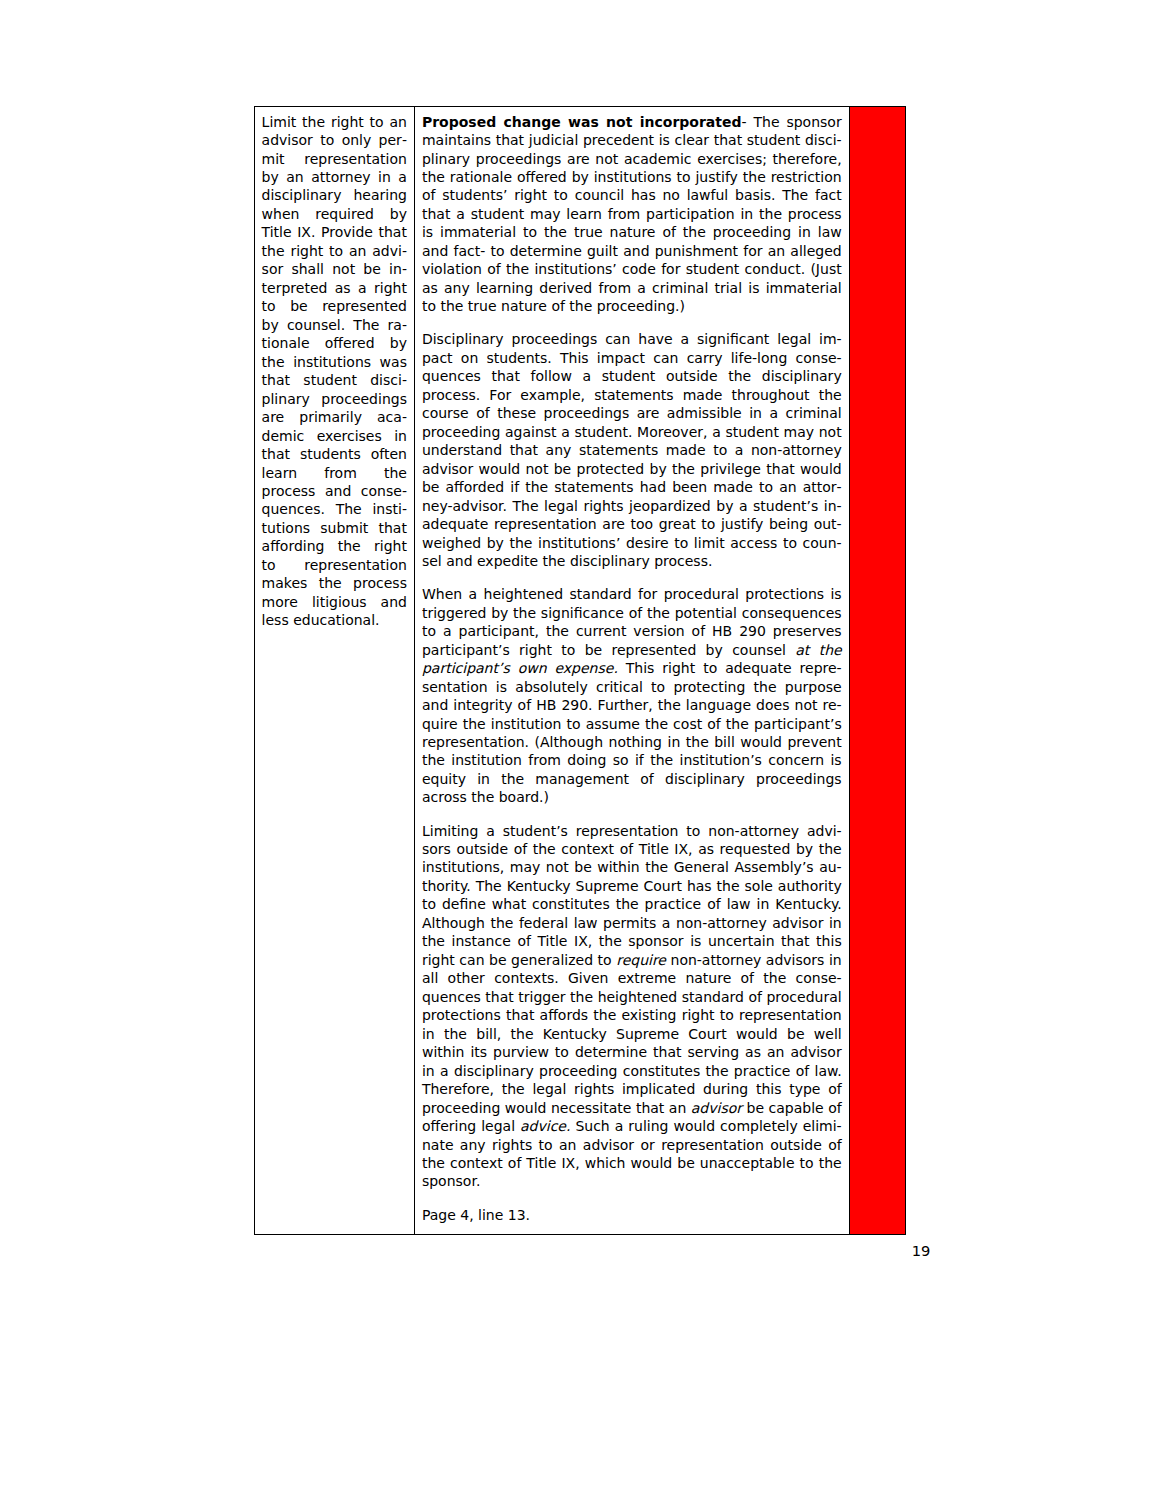| Limit the right to an advisor to only permit representation by an attorney in a disciplinary hearing when required by Title IX. Provide that the right to an advisor shall not be interpreted as a right to be represented by counsel. The rationale offered by the institutions was that student disciplinary proceedings are primarily academic exercises in that students often learn from the process and consequences. The institutions submit that affording the right to representation makes the process more litigious and less educational. | Proposed change was not incorporated - The sponsor maintains that judicial precedent is clear that student disciplinary proceedings are not academic exercises; therefore, the rationale offered by institutions to justify the restriction of students’ right to council has no lawful basis. The fact that a student may learn from participation in the process is immaterial to the true nature of the proceeding in law and fact- to determine guilt and punishment for an alleged violation of the institutions’ code for student conduct. (Just as any learning derived from a criminal trial is immaterial to the true nature of the proceeding.) Disciplinary proceedings can have a significant legal impact on students. This impact can carry life-long consequences that follow a student outside the disciplinary process. For example, statements made throughout the course of these proceedings are admissible in a criminal proceeding against a student. Moreover, a student may not understand that any statements made to a non-attorney advisor would not be protected by the privilege that would be afforded if the statements had been made to an attorney-advisor. The legal rights jeopardized by a student’s inadequate representation are too great to justify being outweighed by the institutions’ desire to limit access to counsel and expedite the disciplinary process. When a heightened standard for procedural protections is triggered by the significance of the potential consequences to a participant, the current version of HB 290 preserves participant’s right to be represented by counsel at the participant’s own expense. This right to adequate representation is absolutely critical to protecting the purpose and integrity of HB 290. Further, the language does not require the institution to assume the cost of the participant’s representation. (Although nothing in the bill would prevent the institution from doing so if the institution’s concern is equity in the management of disciplinary proceedings across the board.) Limiting a student’s representation to non-attorney advisors outside of the context of Title IX, as requested by the institutions, may not be within the General Assembly’s authority. The Kentucky Supreme Court has the sole authority to define what constitutes the practice of law in Kentucky. Although the federal law permits a non-attorney advisor in the instance of Title IX, the sponsor is uncertain that this right can be generalized to require non-attorney advisors in all other contexts. Given extreme nature of the consequences that trigger the heightened standard of procedural protections that affords the existing right to representation in the bill, the Kentucky Supreme Court would be well within its purview to determine that serving as an advisor in a disciplinary proceeding constitutes the practice of law. Therefore, the legal rights implicated during this type of proceeding would necessitate that an advisor be capable of offering legal advice. Such a ruling would completely eliminate any rights to an advisor or representation outside of the context of Title IX, which would be unacceptable to the sponsor. Page 4, line 13. | X |
19